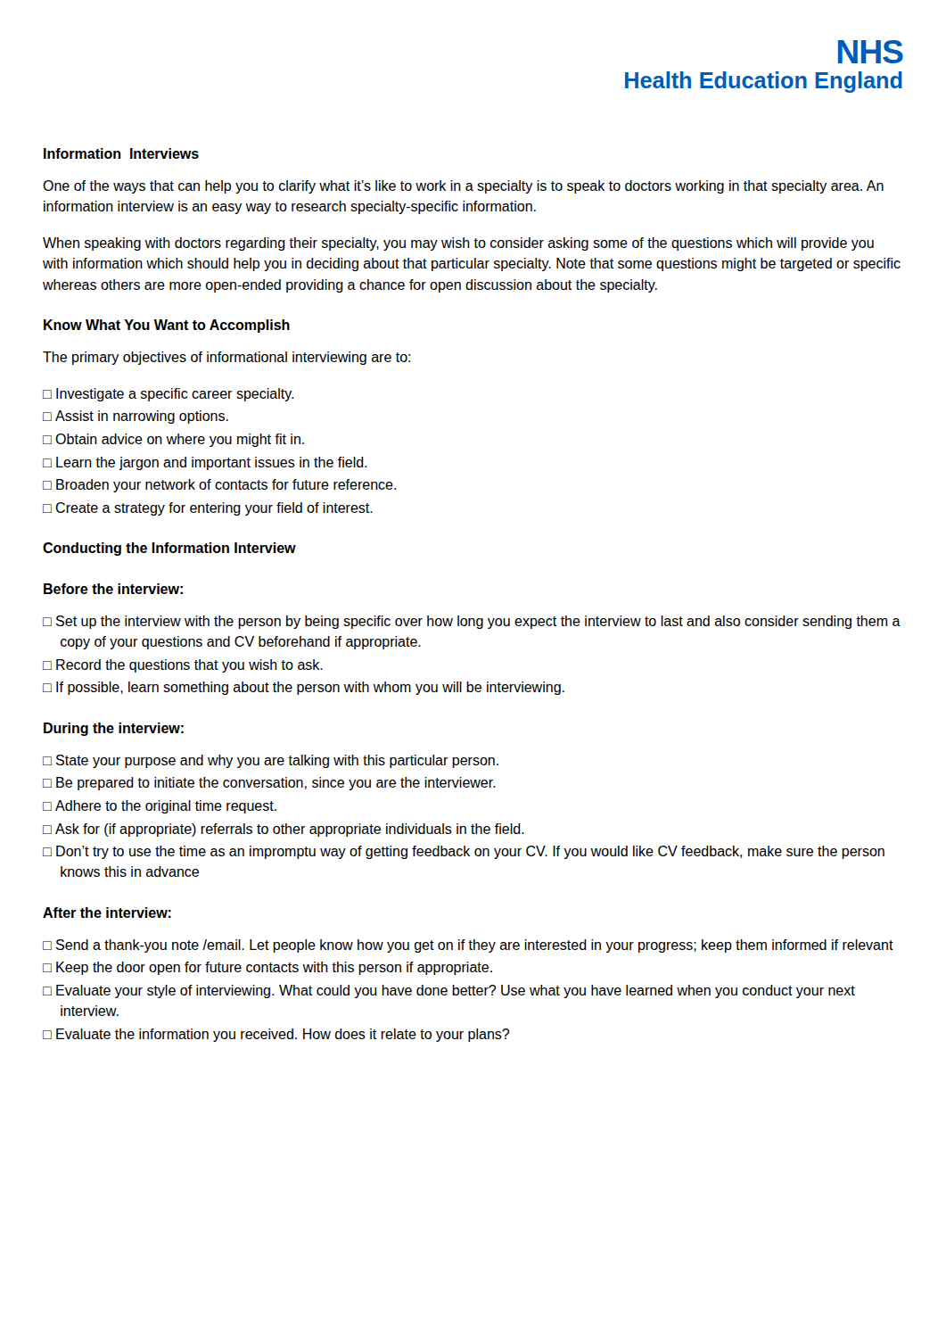NHS
Health Education England
Information Interviews
One of the ways that can help you to clarify what it’s like to work in a specialty is to speak to doctors working in that specialty area. An information interview is an easy way to research specialty-specific information.
When speaking with doctors regarding their specialty, you may wish to consider asking some of the questions which will provide you with information which should help you in deciding about that particular specialty. Note that some questions might be targeted or specific whereas others are more open-ended providing a chance for open discussion about the specialty.
Know What You Want to Accomplish
The primary objectives of informational interviewing are to:
Investigate a specific career specialty.
Assist in narrowing options.
Obtain advice on where you might fit in.
Learn the jargon and important issues in the field.
Broaden your network of contacts for future reference.
Create a strategy for entering your field of interest.
Conducting the Information Interview
Before the interview:
Set up the interview with the person by being specific over how long you expect the interview to last and also consider sending them a copy of your questions and CV beforehand if appropriate.
Record the questions that you wish to ask.
If possible, learn something about the person with whom you will be interviewing.
During the interview:
State your purpose and why you are talking with this particular person.
Be prepared to initiate the conversation, since you are the interviewer.
Adhere to the original time request.
Ask for (if appropriate) referrals to other appropriate individuals in the field.
Don’t try to use the time as an impromptu way of getting feedback on your CV. If you would like CV feedback, make sure the person knows this in advance
After the interview:
Send a thank-you note /email. Let people know how you get on if they are interested in your progress; keep them informed if relevant
Keep the door open for future contacts with this person if appropriate.
Evaluate your style of interviewing. What could you have done better? Use what you have learned when you conduct your next interview.
Evaluate the information you received. How does it relate to your plans?